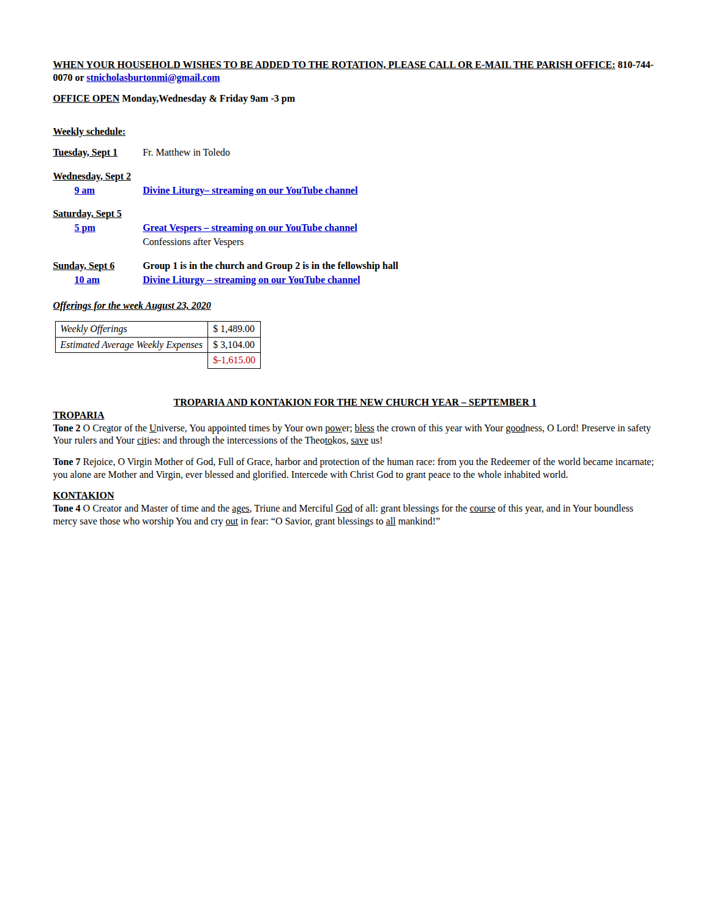WHEN YOUR HOUSEHOLD WISHES TO BE ADDED TO THE ROTATION, PLEASE CALL OR E-MAIL THE PARISH OFFICE: 810-744-0070 or stnicholasburtonmi@gmail.com
OFFICE OPEN Monday,Wednesday & Friday 9am -3 pm
Weekly schedule:
| Tuesday, Sept 1 | Fr. Matthew in Toledo |
| Wednesday, Sept 2 | |
| 9 am | Divine Liturgy– streaming on our YouTube channel |
| Saturday, Sept 5 | |
| 5 pm | Great Vespers – streaming on our YouTube channel |
| | Confessions after Vespers |
| Sunday, Sept 6 | Group 1 is in the church and Group 2 is in the fellowship hall |
| 10 am | Divine Liturgy – streaming on our YouTube channel |
Offerings for the week August 23, 2020
| Weekly Offerings | $ 1,489.00 |
| Estimated Average Weekly Expenses | $ 3,104.00 |
| | $-1,615.00 |
TROPARIA AND KONTAKION FOR THE NEW CHURCH YEAR – SEPTEMBER 1
TROPARIA
Tone 2 O Creator of the Universe, You appointed times by Your own power; bless the crown of this year with Your goodness, O Lord! Preserve in safety Your rulers and Your cities: and through the intercessions of the Theotokos, save us!
Tone 7 Rejoice, O Virgin Mother of God, Full of Grace, harbor and protection of the human race: from you the Redeemer of the world became incarnate; you alone are Mother and Virgin, ever blessed and glorified. Intercede with Christ God to grant peace to the whole inhabited world.
KONTAKION
Tone 4 O Creator and Master of time and the ages, Triune and Merciful God of all: grant blessings for the course of this year, and in Your boundless mercy save those who worship You and cry out in fear: “O Savior, grant blessings to all mankind!”